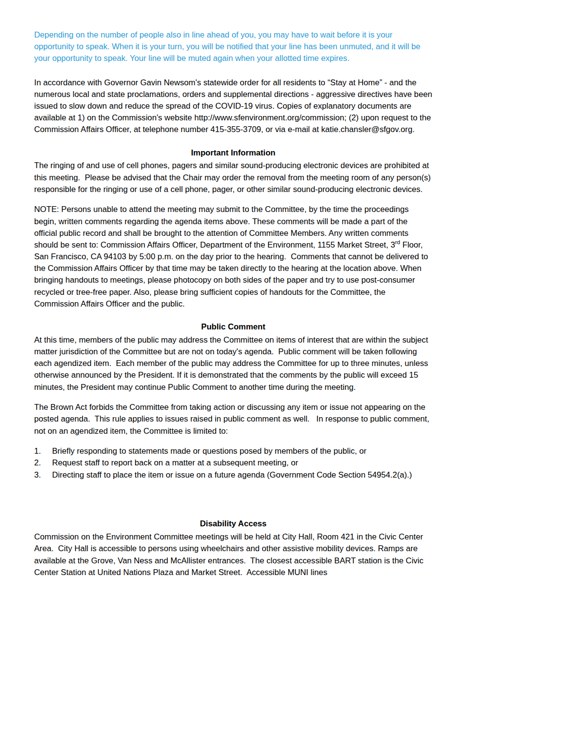Depending on the number of people also in line ahead of you, you may have to wait before it is your opportunity to speak. When it is your turn, you will be notified that your line has been unmuted, and it will be your opportunity to speak. Your line will be muted again when your allotted time expires.
In accordance with Governor Gavin Newsom's statewide order for all residents to “Stay at Home” - and the numerous local and state proclamations, orders and supplemental directions - aggressive directives have been issued to slow down and reduce the spread of the COVID-19 virus. Copies of explanatory documents are available at 1) on the Commission's website http://www.sfenvironment.org/commission; (2) upon request to the Commission Affairs Officer, at telephone number 415-355-3709, or via e-mail at katie.chansler@sfgov.org.
Important Information
The ringing of and use of cell phones, pagers and similar sound-producing electronic devices are prohibited at this meeting. Please be advised that the Chair may order the removal from the meeting room of any person(s) responsible for the ringing or use of a cell phone, pager, or other similar sound-producing electronic devices.
NOTE: Persons unable to attend the meeting may submit to the Committee, by the time the proceedings begin, written comments regarding the agenda items above. These comments will be made a part of the official public record and shall be brought to the attention of Committee Members. Any written comments should be sent to: Commission Affairs Officer, Department of the Environment, 1155 Market Street, 3rd Floor, San Francisco, CA 94103 by 5:00 p.m. on the day prior to the hearing. Comments that cannot be delivered to the Commission Affairs Officer by that time may be taken directly to the hearing at the location above. When bringing handouts to meetings, please photocopy on both sides of the paper and try to use post-consumer recycled or tree-free paper. Also, please bring sufficient copies of handouts for the Committee, the Commission Affairs Officer and the public.
Public Comment
At this time, members of the public may address the Committee on items of interest that are within the subject matter jurisdiction of the Committee but are not on today's agenda. Public comment will be taken following each agendized item. Each member of the public may address the Committee for up to three minutes, unless otherwise announced by the President. If it is demonstrated that the comments by the public will exceed 15 minutes, the President may continue Public Comment to another time during the meeting.
The Brown Act forbids the Committee from taking action or discussing any item or issue not appearing on the posted agenda. This rule applies to issues raised in public comment as well. In response to public comment, not on an agendized item, the Committee is limited to:
1. Briefly responding to statements made or questions posed by members of the public, or
2. Request staff to report back on a matter at a subsequent meeting, or
3. Directing staff to place the item or issue on a future agenda (Government Code Section 54954.2(a).)
Disability Access
Commission on the Environment Committee meetings will be held at City Hall, Room 421 in the Civic Center Area. City Hall is accessible to persons using wheelchairs and other assistive mobility devices. Ramps are available at the Grove, Van Ness and McAllister entrances. The closest accessible BART station is the Civic Center Station at United Nations Plaza and Market Street. Accessible MUNI lines